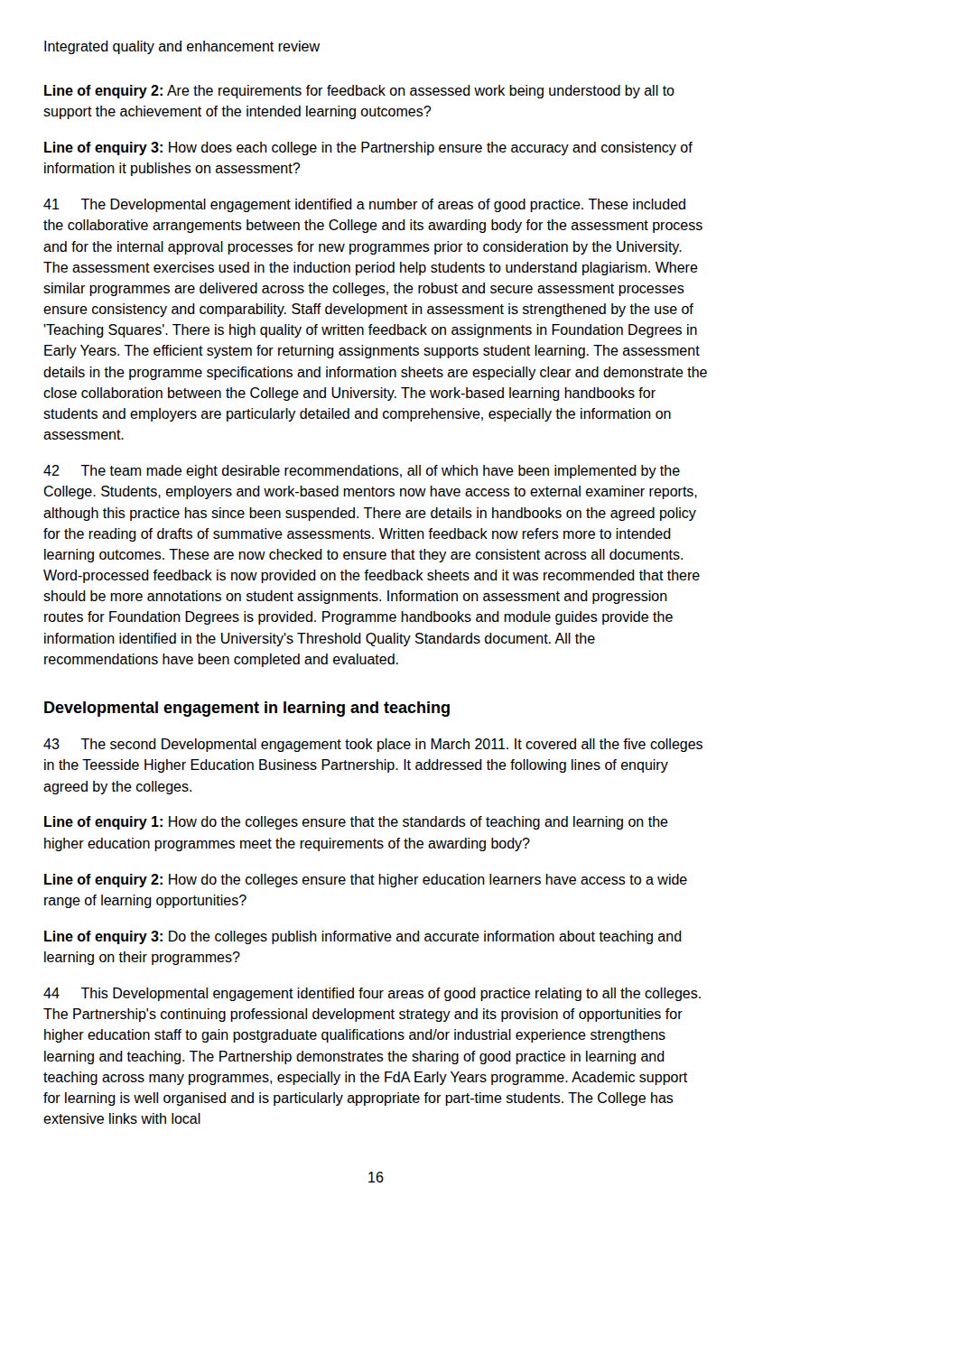Integrated quality and enhancement review
Line of enquiry 2: Are the requirements for feedback on assessed work being understood by all to support the achievement of the intended learning outcomes?
Line of enquiry 3: How does each college in the Partnership ensure the accuracy and consistency of information it publishes on assessment?
41 The Developmental engagement identified a number of areas of good practice. These included the collaborative arrangements between the College and its awarding body for the assessment process and for the internal approval processes for new programmes prior to consideration by the University. The assessment exercises used in the induction period help students to understand plagiarism. Where similar programmes are delivered across the colleges, the robust and secure assessment processes ensure consistency and comparability. Staff development in assessment is strengthened by the use of 'Teaching Squares'. There is high quality of written feedback on assignments in Foundation Degrees in Early Years. The efficient system for returning assignments supports student learning. The assessment details in the programme specifications and information sheets are especially clear and demonstrate the close collaboration between the College and University. The work-based learning handbooks for students and employers are particularly detailed and comprehensive, especially the information on assessment.
42 The team made eight desirable recommendations, all of which have been implemented by the College. Students, employers and work-based mentors now have access to external examiner reports, although this practice has since been suspended. There are details in handbooks on the agreed policy for the reading of drafts of summative assessments. Written feedback now refers more to intended learning outcomes. These are now checked to ensure that they are consistent across all documents. Word-processed feedback is now provided on the feedback sheets and it was recommended that there should be more annotations on student assignments. Information on assessment and progression routes for Foundation Degrees is provided. Programme handbooks and module guides provide the information identified in the University's Threshold Quality Standards document. All the recommendations have been completed and evaluated.
Developmental engagement in learning and teaching
43 The second Developmental engagement took place in March 2011. It covered all the five colleges in the Teesside Higher Education Business Partnership. It addressed the following lines of enquiry agreed by the colleges.
Line of enquiry 1: How do the colleges ensure that the standards of teaching and learning on the higher education programmes meet the requirements of the awarding body?
Line of enquiry 2: How do the colleges ensure that higher education learners have access to a wide range of learning opportunities?
Line of enquiry 3: Do the colleges publish informative and accurate information about teaching and learning on their programmes?
44 This Developmental engagement identified four areas of good practice relating to all the colleges. The Partnership's continuing professional development strategy and its provision of opportunities for higher education staff to gain postgraduate qualifications and/or industrial experience strengthens learning and teaching. The Partnership demonstrates the sharing of good practice in learning and teaching across many programmes, especially in the FdA Early Years programme. Academic support for learning is well organised and is particularly appropriate for part-time students. The College has extensive links with local
16